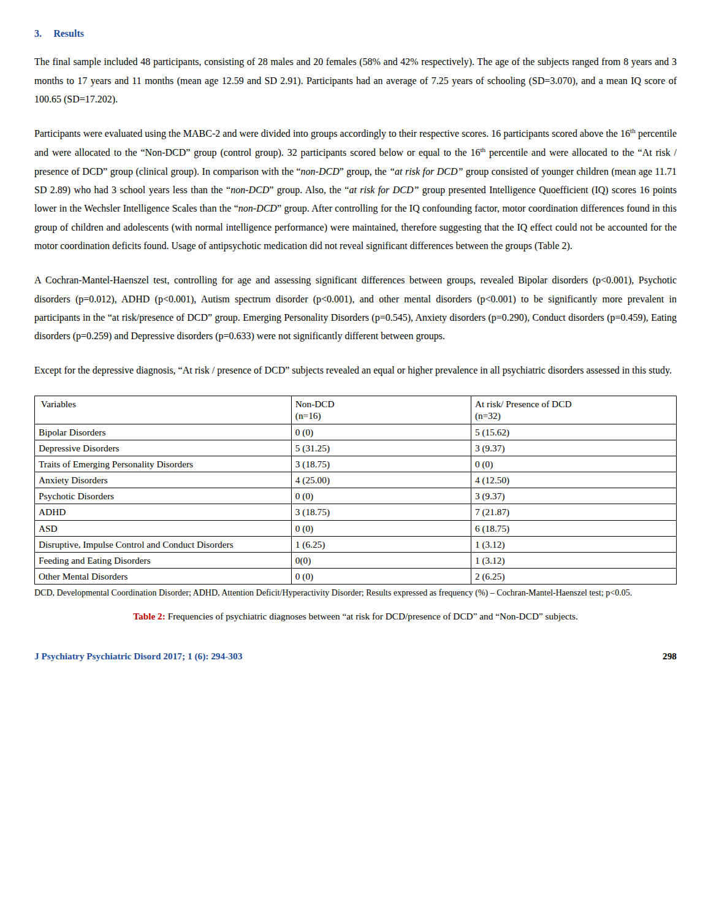3. Results
The final sample included 48 participants, consisting of 28 males and 20 females (58% and 42% respectively). The age of the subjects ranged from 8 years and 3 months to 17 years and 11 months (mean age 12.59 and SD 2.91). Participants had an average of 7.25 years of schooling (SD=3.070), and a mean IQ score of 100.65 (SD=17.202).
Participants were evaluated using the MABC-2 and were divided into groups accordingly to their respective scores. 16 participants scored above the 16th percentile and were allocated to the “Non-DCD” group (control group). 32 participants scored below or equal to the 16th percentile and were allocated to the “At risk / presence of DCD” group (clinical group). In comparison with the “non-DCD” group, the “at risk for DCD” group consisted of younger children (mean age 11.71 SD 2.89) who had 3 school years less than the “non-DCD” group. Also, the “at risk for DCD” group presented Intelligence Quoefficient (IQ) scores 16 points lower in the Wechsler Intelligence Scales than the “non-DCD” group. After controlling for the IQ confounding factor, motor coordination differences found in this group of children and adolescents (with normal intelligence performance) were maintained, therefore suggesting that the IQ effect could not be accounted for the motor coordination deficits found. Usage of antipsychotic medication did not reveal significant differences between the groups (Table 2).
A Cochran-Mantel-Haenszel test, controlling for age and assessing significant differences between groups, revealed Bipolar disorders (p<0.001), Psychotic disorders (p=0.012), ADHD (p<0.001), Autism spectrum disorder (p<0.001), and other mental disorders (p<0.001) to be significantly more prevalent in participants in the “at risk/presence of DCD” group. Emerging Personality Disorders (p=0.545), Anxiety disorders (p=0.290), Conduct disorders (p=0.459), Eating disorders (p=0.259) and Depressive disorders (p=0.633) were not significantly different between groups.
Except for the depressive diagnosis, “At risk / presence of DCD” subjects revealed an equal or higher prevalence in all psychiatric disorders assessed in this study.
| Variables | Non-DCD (n=16) | At risk/ Presence of DCD (n=32) |
| --- | --- | --- |
| Bipolar Disorders | 0 (0) | 5 (15.62) |
| Depressive Disorders | 5 (31.25) | 3 (9.37) |
| Traits of Emerging Personality Disorders | 3 (18.75) | 0 (0) |
| Anxiety Disorders | 4 (25.00) | 4 (12.50) |
| Psychotic Disorders | 0 (0) | 3 (9.37) |
| ADHD | 3 (18.75) | 7 (21.87) |
| ASD | 0 (0) | 6 (18.75) |
| Disruptive, Impulse Control and Conduct Disorders | 1 (6.25) | 1 (3.12) |
| Feeding and Eating Disorders | 0(0) | 1 (3.12) |
| Other Mental Disorders | 0 (0) | 2 (6.25) |
DCD, Developmental Coordination Disorder; ADHD, Attention Deficit/Hyperactivity Disorder; Results expressed as frequency (%) – Cochran-Mantel-Haenszel test; p<0.05.
Table 2: Frequencies of psychiatric diagnoses between “at risk for DCD/presence of DCD” and “Non-DCD” subjects.
J Psychiatry Psychiatric Disord 2017; 1 (6): 294-303 298